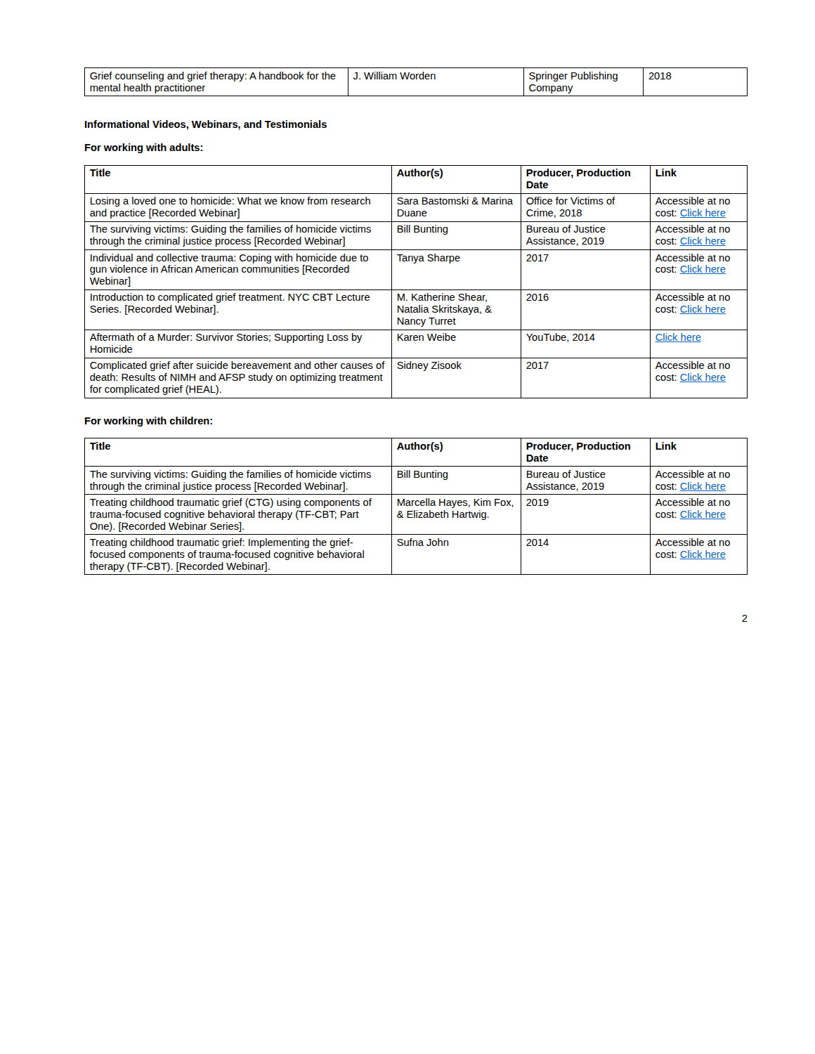| Grief counseling and grief therapy: A handbook for the mental health practitioner | J. William Worden | Springer Publishing Company | 2018 |
Informational Videos, Webinars, and Testimonials
For working with adults:
| Title | Author(s) | Producer, Production Date | Link |
| --- | --- | --- | --- |
| Losing a loved one to homicide: What we know from research and practice [Recorded Webinar] | Sara Bastomski & Marina Duane | Office for Victims of Crime, 2018 | Accessible at no cost: Click here |
| The surviving victims: Guiding the families of homicide victims through the criminal justice process [Recorded Webinar] | Bill Bunting | Bureau of Justice Assistance, 2019 | Accessible at no cost: Click here |
| Individual and collective trauma: Coping with homicide due to gun violence in African American communities [Recorded Webinar] | Tanya Sharpe | 2017 | Accessible at no cost: Click here |
| Introduction to complicated grief treatment. NYC CBT Lecture Series. [Recorded Webinar]. | M. Katherine Shear, Natalia Skritskaya, & Nancy Turret | 2016 | Accessible at no cost: Click here |
| Aftermath of a Murder: Survivor Stories; Supporting Loss by Homicide | Karen Weibe | YouTube, 2014 | Click here |
| Complicated grief after suicide bereavement and other causes of death: Results of NIMH and AFSP study on optimizing treatment for complicated grief (HEAL). | Sidney Zisook | 2017 | Accessible at no cost: Click here |
For working with children:
| Title | Author(s) | Producer, Production Date | Link |
| --- | --- | --- | --- |
| The surviving victims: Guiding the families of homicide victims through the criminal justice process [Recorded Webinar]. | Bill Bunting | Bureau of Justice Assistance, 2019 | Accessible at no cost: Click here |
| Treating childhood traumatic grief (CTG) using components of trauma-focused cognitive behavioral therapy (TF-CBT; Part One). [Recorded Webinar Series]. | Marcella Hayes, Kim Fox, & Elizabeth Hartwig. | 2019 | Accessible at no cost: Click here |
| Treating childhood traumatic grief: Implementing the grief-focused components of trauma-focused cognitive behavioral therapy (TF-CBT). [Recorded Webinar]. | Sufna John | 2014 | Accessible at no cost: Click here |
2